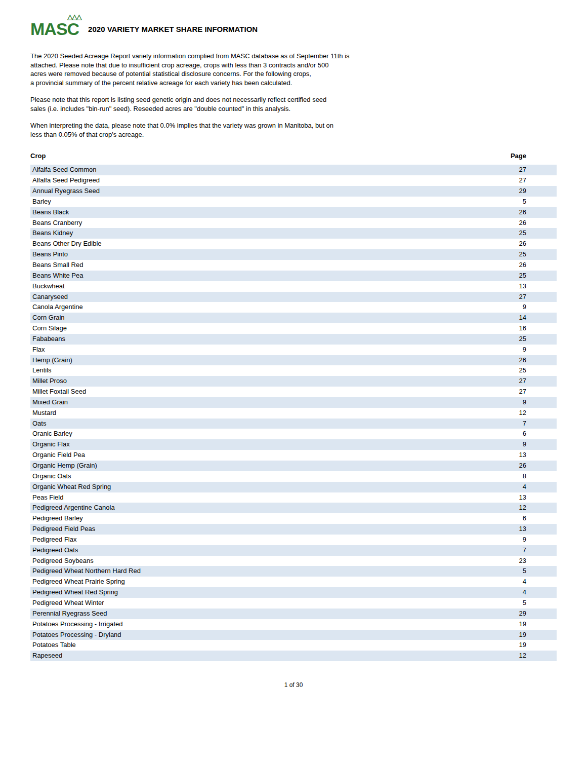MASC△△△
2020 VARIETY MARKET SHARE INFORMATION
The 2020 Seeded Acreage Report variety information complied from MASC database as of September 11th is
attached. Please note that due to insufficient crop acreage, crops with less than 3 contracts and/or 500
acres were removed because of potential statistical disclosure concerns. For the following crops,
a provincial summary of the percent relative acreage for each variety has been calculated.
Please note that this report is listing seed genetic origin and does not necessarily reflect certified seed
sales (i.e. includes "bin-run" seed). Reseeded acres are "double counted" in this analysis.
When interpreting the data, please note that 0.0% implies that the variety was grown in Manitoba, but on
less than 0.05% of that crop's acreage.
Crop Page
| Alfalfa Seed Common | 27 |
| Alfalfa Seed Pedigreed | 27 |
| Annual Ryegrass Seed | 29 |
| Barley | 5 |
| Beans Black | 26 |
| Beans Cranberry | 26 |
| Beans Kidney | 25 |
| Beans Other Dry Edible | 26 |
| Beans Pinto | 25 |
| Beans Small Red | 26 |
| Beans White Pea | 25 |
| Buckwheat | 13 |
| Canaryseed | 27 |
| Canola Argentine | 9 |
| Corn Grain | 14 |
| Corn Silage | 16 |
| Fababeans | 25 |
| Flax | 9 |
| Hemp (Grain) | 26 |
| Lentils | 25 |
| Millet Proso | 27 |
| Millet Foxtail Seed | 27 |
| Mixed Grain | 9 |
| Mustard | 12 |
| Oats | 7 |
| Oranic Barley | 6 |
| Organic Flax | 9 |
| Organic Field Pea | 13 |
| Organic Hemp (Grain) | 26 |
| Organic Oats | 8 |
| Organic Wheat Red Spring | 4 |
| Peas Field | 13 |
| Pedigreed Argentine Canola | 12 |
| Pedigreed Barley | 6 |
| Pedigreed Field Peas | 13 |
| Pedigreed Flax | 9 |
| Pedigreed Oats | 7 |
| Pedigreed Soybeans | 23 |
| Pedigreed Wheat Northern Hard Red | 5 |
| Pedigreed Wheat Prairie Spring | 4 |
| Pedigreed Wheat Red Spring | 4 |
| Pedigreed Wheat Winter | 5 |
| Perennial Ryegrass Seed | 29 |
| Potatoes Processing - Irrigated | 19 |
| Potatoes Processing - Dryland | 19 |
| Potatoes Table | 19 |
| Rapeseed | 12 |
1 of 30